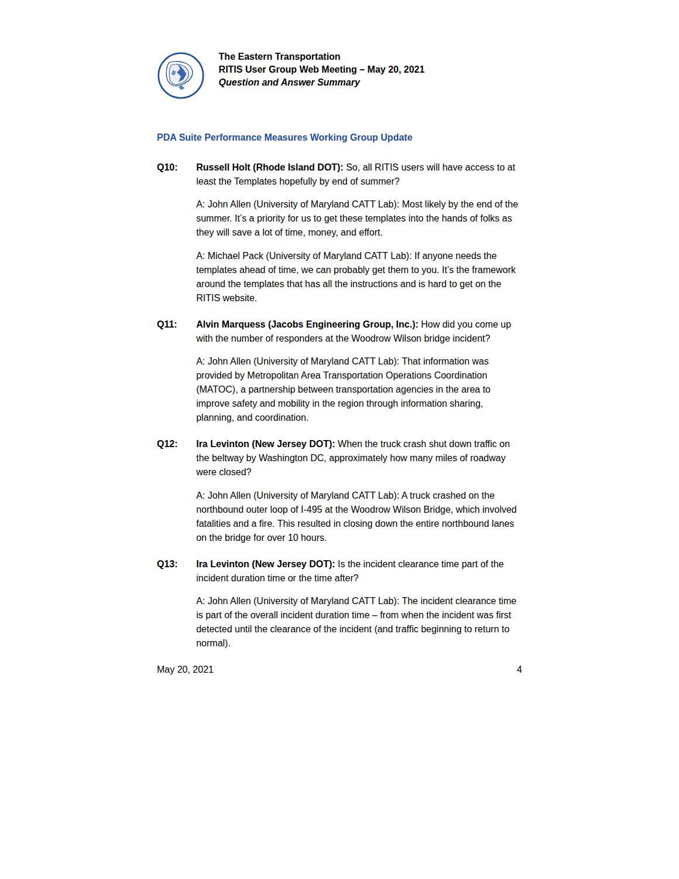The Eastern Transportation
RITIS User Group Web Meeting – May 20, 2021
Question and Answer Summary
PDA Suite Performance Measures Working Group Update
Q10:
Russell Holt (Rhode Island DOT): So, all RITIS users will have access to at least the Templates hopefully by end of summer?
A: John Allen (University of Maryland CATT Lab): Most likely by the end of the summer. It’s a priority for us to get these templates into the hands of folks as they will save a lot of time, money, and effort.
A: Michael Pack (University of Maryland CATT Lab): If anyone needs the templates ahead of time, we can probably get them to you. It’s the framework around the templates that has all the instructions and is hard to get on the RITIS website.
Q11:
Alvin Marquess (Jacobs Engineering Group, Inc.): How did you come up with the number of responders at the Woodrow Wilson bridge incident?
A: John Allen (University of Maryland CATT Lab): That information was provided by Metropolitan Area Transportation Operations Coordination (MATOC), a partnership between transportation agencies in the area to improve safety and mobility in the region through information sharing, planning, and coordination.
Q12:
Ira Levinton (New Jersey DOT): When the truck crash shut down traffic on the beltway by Washington DC, approximately how many miles of roadway were closed?
A: John Allen (University of Maryland CATT Lab): A truck crashed on the northbound outer loop of I-495 at the Woodrow Wilson Bridge, which involved fatalities and a fire. This resulted in closing down the entire northbound lanes on the bridge for over 10 hours.
Q13:
Ira Levinton (New Jersey DOT): Is the incident clearance time part of the incident duration time or the time after?
A: John Allen (University of Maryland CATT Lab): The incident clearance time is part of the overall incident duration time – from when the incident was first detected until the clearance of the incident (and traffic beginning to return to normal).
May 20, 2021 4